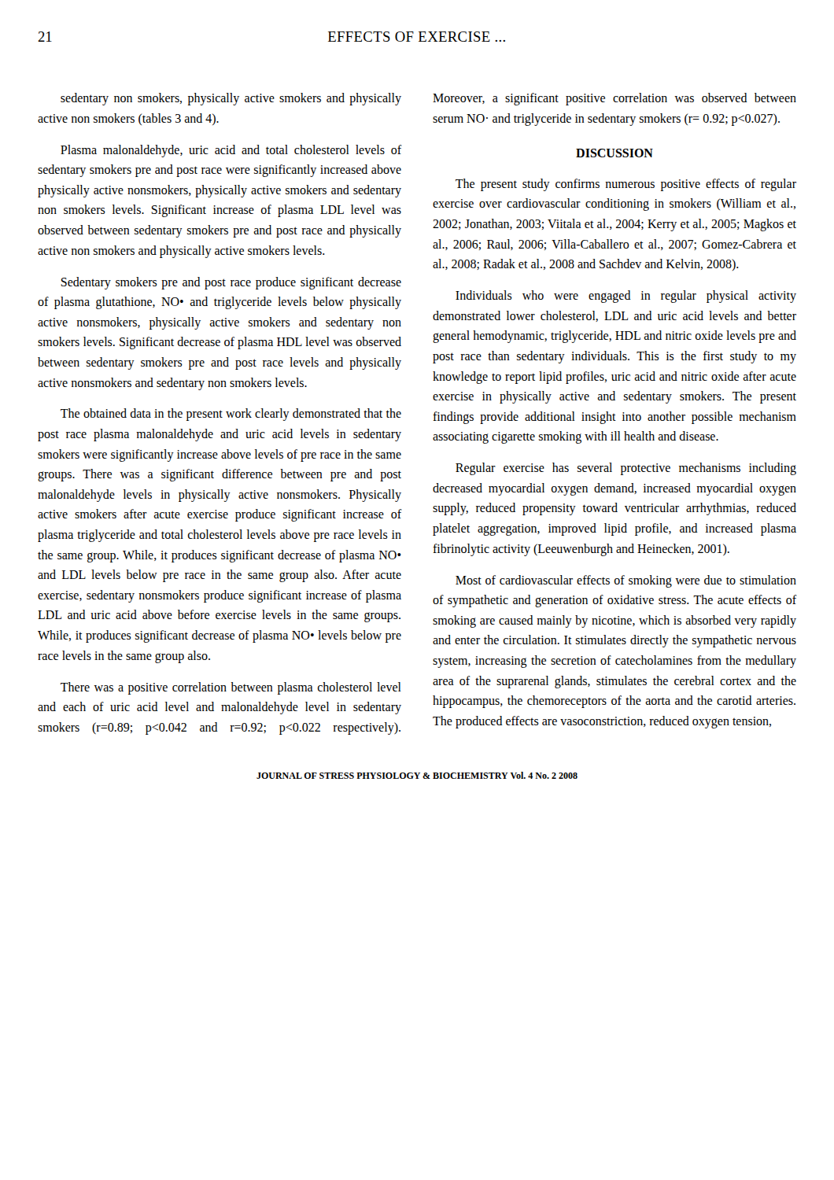21
EFFECTS OF EXERCISE ...
sedentary non smokers, physically active smokers and physically active non smokers (tables 3 and 4).
Plasma malonaldehyde, uric acid and total cholesterol levels of sedentary smokers pre and post race were significantly increased above physically active nonsmokers, physically active smokers and sedentary non smokers levels. Significant increase of plasma LDL level was observed between sedentary smokers pre and post race and physically active non smokers and physically active smokers levels.
Sedentary smokers pre and post race produce significant decrease of plasma glutathione, NO• and triglyceride levels below physically active nonsmokers, physically active smokers and sedentary non smokers levels. Significant decrease of plasma HDL level was observed between sedentary smokers pre and post race levels and physically active nonsmokers and sedentary non smokers levels.
The obtained data in the present work clearly demonstrated that the post race plasma malonaldehyde and uric acid levels in sedentary smokers were significantly increase above levels of pre race in the same groups. There was a significant difference between pre and post malonaldehyde levels in physically active nonsmokers. Physically active smokers after acute exercise produce significant increase of plasma triglyceride and total cholesterol levels above pre race levels in the same group. While, it produces significant decrease of plasma NO• and LDL levels below pre race in the same group also. After acute exercise, sedentary nonsmokers produce significant increase of plasma LDL and uric acid above before exercise levels in the same groups. While, it produces significant decrease of plasma NO• levels below pre race levels in the same group also.
There was a positive correlation between plasma cholesterol level and each of uric acid level and malonaldehyde level in sedentary smokers (r=0.89; p<0.042 and r=0.92; p<0.022 respectively). Moreover, a significant positive correlation was observed between serum NO· and triglyceride in sedentary smokers (r= 0.92; p<0.027).
DISCUSSION
The present study confirms numerous positive effects of regular exercise over cardiovascular conditioning in smokers (William et al., 2002; Jonathan, 2003; Viitala et al., 2004; Kerry et al., 2005; Magkos et al., 2006; Raul, 2006; Villa-Caballero et al., 2007; Gomez-Cabrera et al., 2008; Radak et al., 2008 and Sachdev and Kelvin, 2008).
Individuals who were engaged in regular physical activity demonstrated lower cholesterol, LDL and uric acid levels and better general hemodynamic, triglyceride, HDL and nitric oxide levels pre and post race than sedentary individuals. This is the first study to my knowledge to report lipid profiles, uric acid and nitric oxide after acute exercise in physically active and sedentary smokers. The present findings provide additional insight into another possible mechanism associating cigarette smoking with ill health and disease.
Regular exercise has several protective mechanisms including decreased myocardial oxygen demand, increased myocardial oxygen supply, reduced propensity toward ventricular arrhythmias, reduced platelet aggregation, improved lipid profile, and increased plasma fibrinolytic activity (Leeuwenburgh and Heinecken, 2001).
Most of cardiovascular effects of smoking were due to stimulation of sympathetic and generation of oxidative stress. The acute effects of smoking are caused mainly by nicotine, which is absorbed very rapidly and enter the circulation. It stimulates directly the sympathetic nervous system, increasing the secretion of catecholamines from the medullary area of the suprarenal glands, stimulates the cerebral cortex and the hippocampus, the chemoreceptors of the aorta and the carotid arteries. The produced effects are vasoconstriction, reduced oxygen tension,
JOURNAL OF STRESS PHYSIOLOGY & BIOCHEMISTRY Vol. 4 No. 2 2008